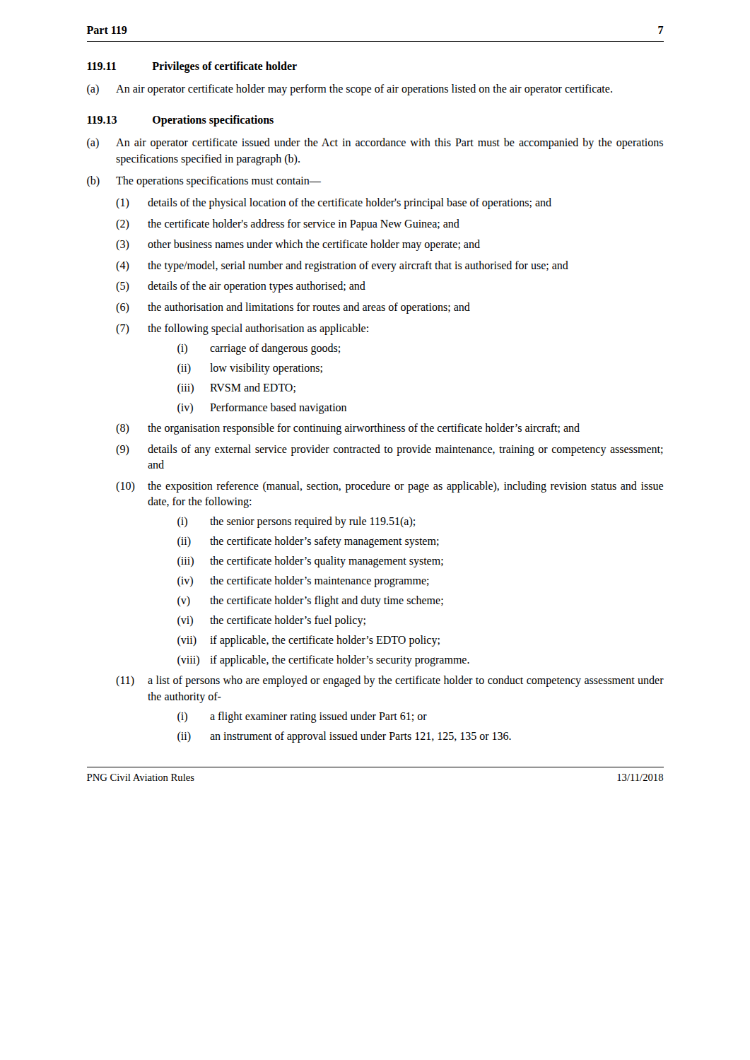Part 119 7
119.11 Privileges of certificate holder
(a) An air operator certificate holder may perform the scope of air operations listed on the air operator certificate.
119.13 Operations specifications
(a) An air operator certificate issued under the Act in accordance with this Part must be accompanied by the operations specifications specified in paragraph (b).
(b) The operations specifications must contain—
(1) details of the physical location of the certificate holder's principal base of operations; and
(2) the certificate holder's address for service in Papua New Guinea; and
(3) other business names under which the certificate holder may operate; and
(4) the type/model, serial number and registration of every aircraft that is authorised for use; and
(5) details of the air operation types authorised; and
(6) the authorisation and limitations for routes and areas of operations; and
(7) the following special authorisation as applicable:
(i) carriage of dangerous goods;
(ii) low visibility operations;
(iii) RVSM and EDTO;
(iv) Performance based navigation
(8) the organisation responsible for continuing airworthiness of the certificate holder’s aircraft; and
(9) details of any external service provider contracted to provide maintenance, training or competency assessment; and
(10) the exposition reference (manual, section, procedure or page as applicable), including revision status and issue date, for the following:
(i) the senior persons required by rule 119.51(a);
(ii) the certificate holder’s safety management system;
(iii) the certificate holder’s quality management system;
(iv) the certificate holder’s maintenance programme;
(v) the certificate holder’s flight and duty time scheme;
(vi) the certificate holder’s fuel policy;
(vii) if applicable, the certificate holder’s EDTO policy;
(viii) if applicable, the certificate holder’s security programme.
(11) a list of persons who are employed or engaged by the certificate holder to conduct competency assessment under the authority of-
(i) a flight examiner rating issued under Part 61; or
(ii) an instrument of approval issued under Parts 121, 125, 135 or 136.
PNG Civil Aviation Rules 13/11/2018